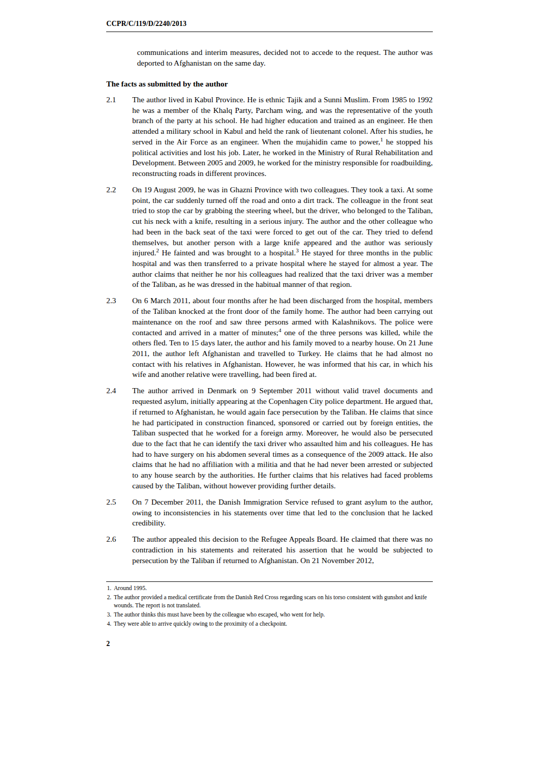CCPR/C/119/D/2240/2013
communications and interim measures, decided not to accede to the request. The author was deported to Afghanistan on the same day.
The facts as submitted by the author
2.1
The author lived in Kabul Province. He is ethnic Tajik and a Sunni Muslim. From 1985 to 1992 he was a member of the Khalq Party, Parcham wing, and was the representative of the youth branch of the party at his school. He had higher education and trained as an engineer. He then attended a military school in Kabul and held the rank of lieutenant colonel. After his studies, he served in the Air Force as an engineer. When the mujahidin came to power,1 he stopped his political activities and lost his job. Later, he worked in the Ministry of Rural Rehabilitation and Development. Between 2005 and 2009, he worked for the ministry responsible for roadbuilding, reconstructing roads in different provinces.
2.2
On 19 August 2009, he was in Ghazni Province with two colleagues. They took a taxi. At some point, the car suddenly turned off the road and onto a dirt track. The colleague in the front seat tried to stop the car by grabbing the steering wheel, but the driver, who belonged to the Taliban, cut his neck with a knife, resulting in a serious injury. The author and the other colleague who had been in the back seat of the taxi were forced to get out of the car. They tried to defend themselves, but another person with a large knife appeared and the author was seriously injured.2 He fainted and was brought to a hospital.3 He stayed for three months in the public hospital and was then transferred to a private hospital where he stayed for almost a year. The author claims that neither he nor his colleagues had realized that the taxi driver was a member of the Taliban, as he was dressed in the habitual manner of that region.
2.3
On 6 March 2011, about four months after he had been discharged from the hospital, members of the Taliban knocked at the front door of the family home. The author had been carrying out maintenance on the roof and saw three persons armed with Kalashnikovs. The police were contacted and arrived in a matter of minutes;4 one of the three persons was killed, while the others fled. Ten to 15 days later, the author and his family moved to a nearby house. On 21 June 2011, the author left Afghanistan and travelled to Turkey. He claims that he had almost no contact with his relatives in Afghanistan. However, he was informed that his car, in which his wife and another relative were travelling, had been fired at.
2.4
The author arrived in Denmark on 9 September 2011 without valid travel documents and requested asylum, initially appearing at the Copenhagen City police department. He argued that, if returned to Afghanistan, he would again face persecution by the Taliban. He claims that since he had participated in construction financed, sponsored or carried out by foreign entities, the Taliban suspected that he worked for a foreign army. Moreover, he would also be persecuted due to the fact that he can identify the taxi driver who assaulted him and his colleagues. He has had to have surgery on his abdomen several times as a consequence of the 2009 attack. He also claims that he had no affiliation with a militia and that he had never been arrested or subjected to any house search by the authorities. He further claims that his relatives had faced problems caused by the Taliban, without however providing further details.
2.5
On 7 December 2011, the Danish Immigration Service refused to grant asylum to the author, owing to inconsistencies in his statements over time that led to the conclusion that he lacked credibility.
2.6
The author appealed this decision to the Refugee Appeals Board. He claimed that there was no contradiction in his statements and reiterated his assertion that he would be subjected to persecution by the Taliban if returned to Afghanistan. On 21 November 2012,
Around 1995.
The author provided a medical certificate from the Danish Red Cross regarding scars on his torso consistent with gunshot and knife wounds. The report is not translated.
The author thinks this must have been by the colleague who escaped, who went for help.
They were able to arrive quickly owing to the proximity of a checkpoint.
2